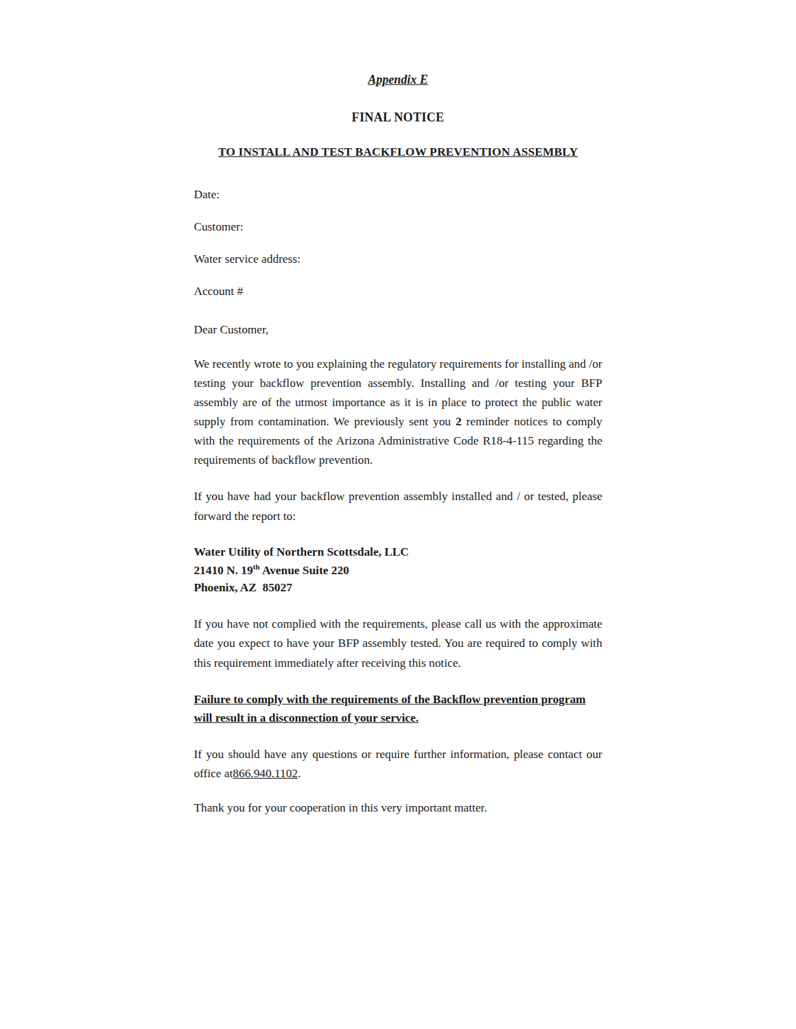Appendix E
FINAL NOTICE
TO INSTALL AND TEST BACKFLOW PREVENTION ASSEMBLY
Date:
Customer:
Water service address:
Account #
Dear Customer,
We recently wrote to you explaining the regulatory requirements for installing and /or testing your backflow prevention assembly. Installing and /or testing your BFP assembly are of the utmost importance as it is in place to protect the public water supply from contamination. We previously sent you 2 reminder notices to comply with the requirements of the Arizona Administrative Code R18-4-115 regarding the requirements of backflow prevention.
If you have had your backflow prevention assembly installed and / or tested, please forward the report to:
Water Utility of Northern Scottsdale, LLC
21410 N. 19th Avenue Suite 220
Phoenix, AZ 85027
If you have not complied with the requirements, please call us with the approximate date you expect to have your BFP assembly tested. You are required to comply with this requirement immediately after receiving this notice.
Failure to comply with the requirements of the Backflow prevention program will result in a disconnection of your service.
If you should have any questions or require further information, please contact our office at866.940.1102.
Thank you for your cooperation in this very important matter.